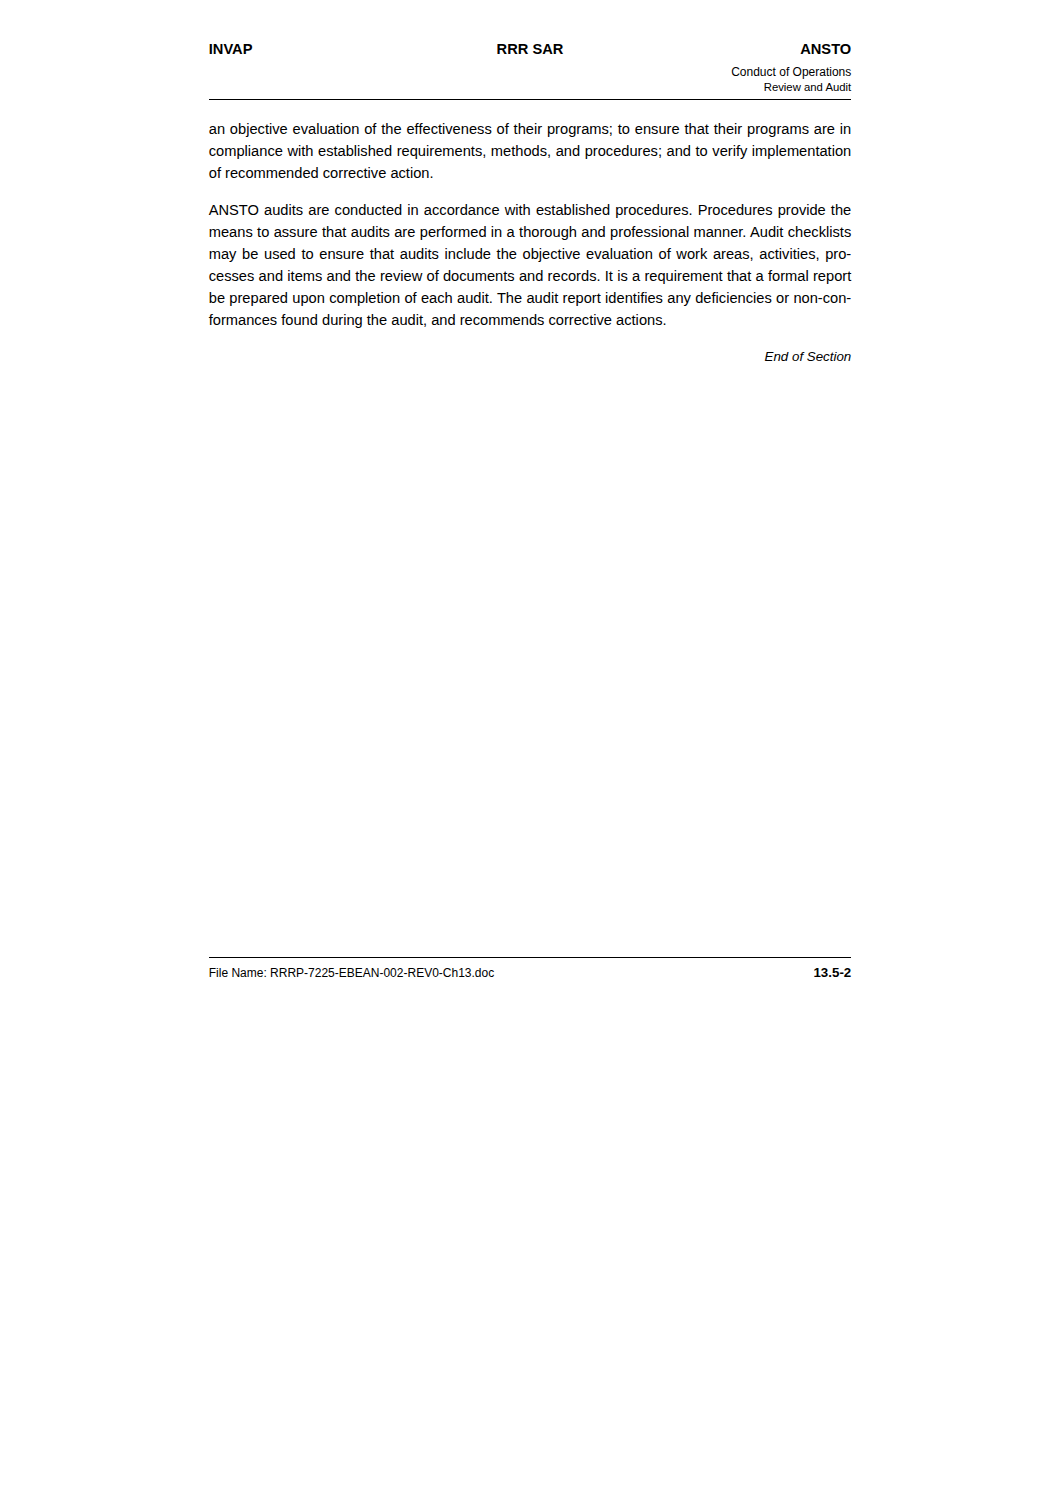INVAP
RRR SAR
ANSTO
Conduct of Operations Review and Audit
an objective evaluation of the effectiveness of their programs; to ensure that their programs are in compliance with established requirements, methods, and procedures; and to verify implementation of recommended corrective action.
ANSTO audits are conducted in accordance with established procedures. Procedures provide the means to assure that audits are performed in a thorough and professional manner. Audit checklists may be used to ensure that audits include the objective evaluation of work areas, activities, processes and items and the review of documents and records. It is a requirement that a formal report be prepared upon completion of each audit. The audit report identifies any deficiencies or non-conformances found during the audit, and recommends corrective actions.
End of Section
File Name: RRRP-7225-EBEAN-002-REV0-Ch13.doc
13.5-2